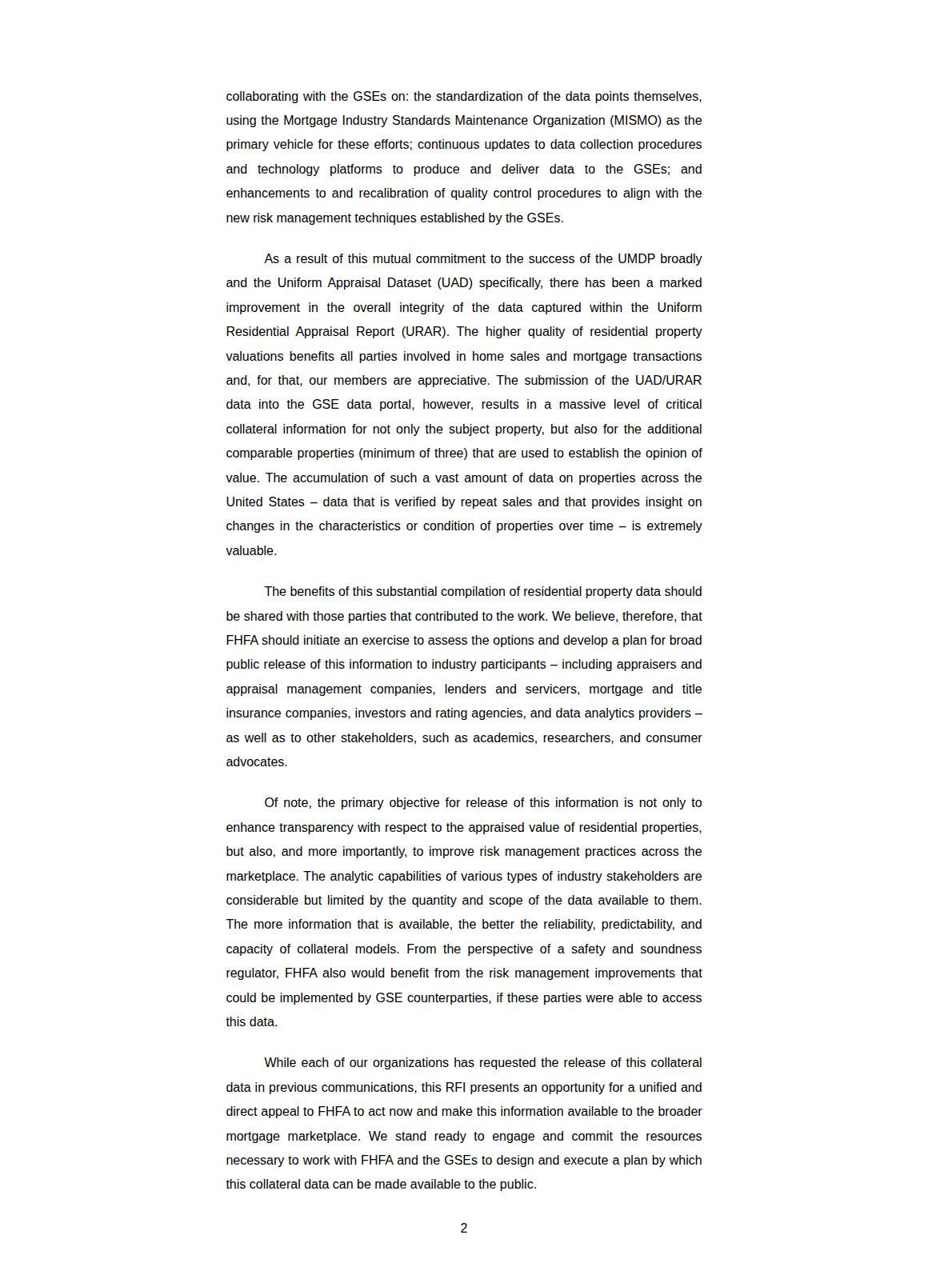collaborating with the GSEs on: the standardization of the data points themselves, using the Mortgage Industry Standards Maintenance Organization (MISMO) as the primary vehicle for these efforts; continuous updates to data collection procedures and technology platforms to produce and deliver data to the GSEs; and enhancements to and recalibration of quality control procedures to align with the new risk management techniques established by the GSEs.
As a result of this mutual commitment to the success of the UMDP broadly and the Uniform Appraisal Dataset (UAD) specifically, there has been a marked improvement in the overall integrity of the data captured within the Uniform Residential Appraisal Report (URAR). The higher quality of residential property valuations benefits all parties involved in home sales and mortgage transactions and, for that, our members are appreciative. The submission of the UAD/URAR data into the GSE data portal, however, results in a massive level of critical collateral information for not only the subject property, but also for the additional comparable properties (minimum of three) that are used to establish the opinion of value. The accumulation of such a vast amount of data on properties across the United States – data that is verified by repeat sales and that provides insight on changes in the characteristics or condition of properties over time – is extremely valuable.
The benefits of this substantial compilation of residential property data should be shared with those parties that contributed to the work. We believe, therefore, that FHFA should initiate an exercise to assess the options and develop a plan for broad public release of this information to industry participants – including appraisers and appraisal management companies, lenders and servicers, mortgage and title insurance companies, investors and rating agencies, and data analytics providers – as well as to other stakeholders, such as academics, researchers, and consumer advocates.
Of note, the primary objective for release of this information is not only to enhance transparency with respect to the appraised value of residential properties, but also, and more importantly, to improve risk management practices across the marketplace. The analytic capabilities of various types of industry stakeholders are considerable but limited by the quantity and scope of the data available to them. The more information that is available, the better the reliability, predictability, and capacity of collateral models. From the perspective of a safety and soundness regulator, FHFA also would benefit from the risk management improvements that could be implemented by GSE counterparties, if these parties were able to access this data.
While each of our organizations has requested the release of this collateral data in previous communications, this RFI presents an opportunity for a unified and direct appeal to FHFA to act now and make this information available to the broader mortgage marketplace. We stand ready to engage and commit the resources necessary to work with FHFA and the GSEs to design and execute a plan by which this collateral data can be made available to the public.
2